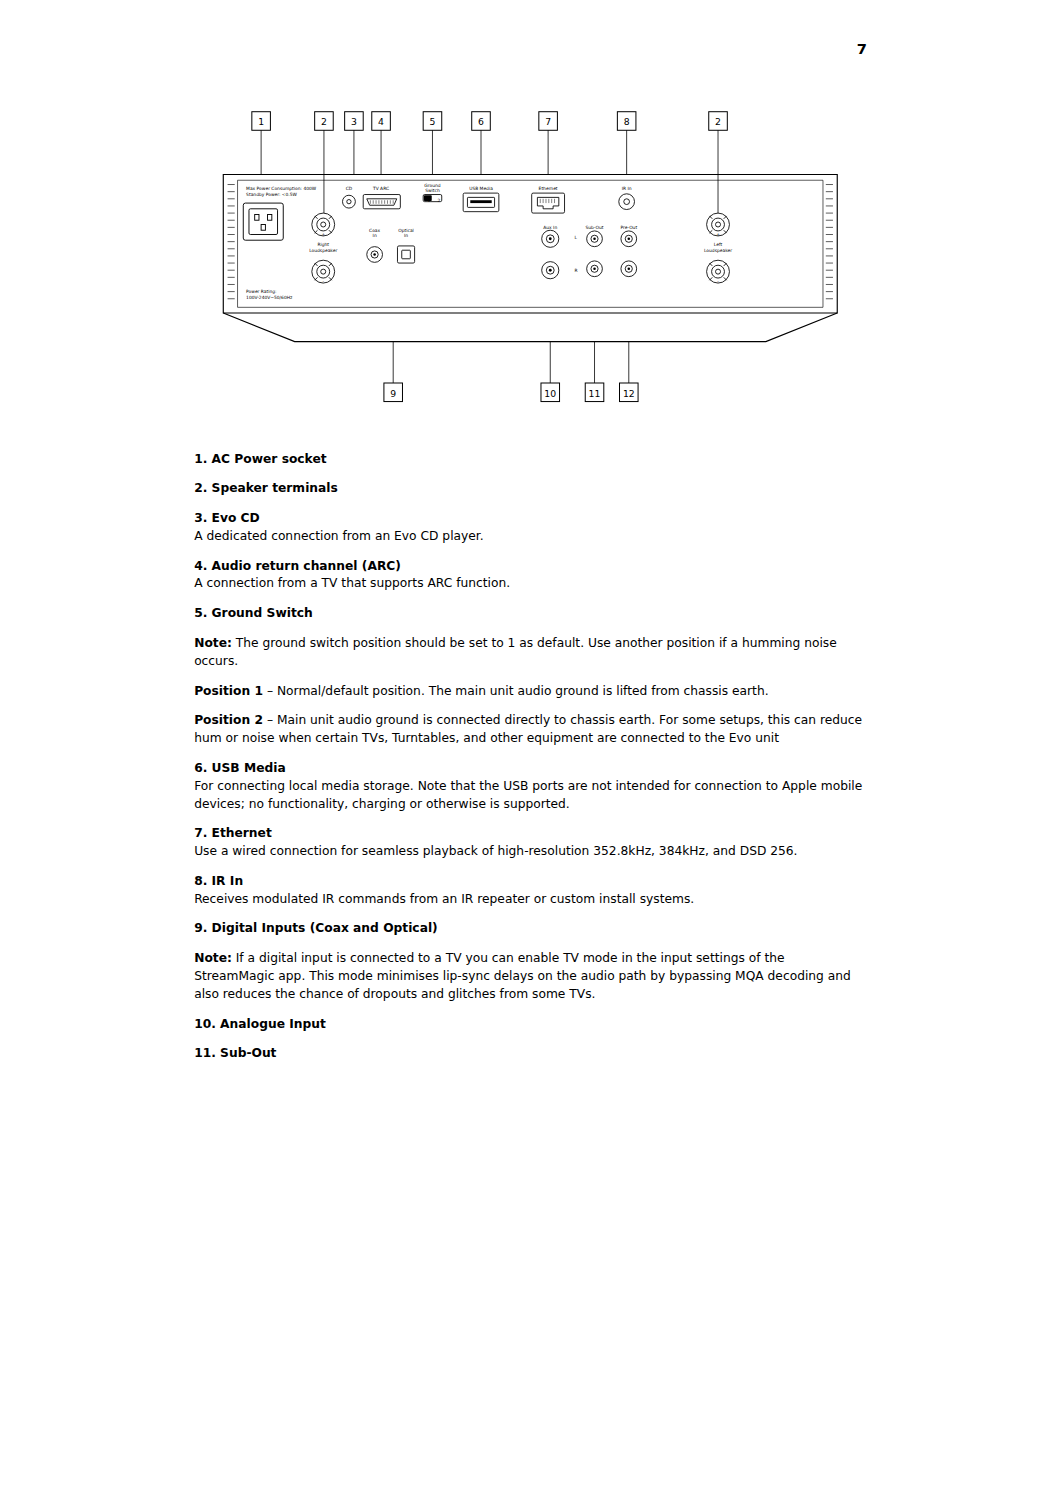7
1 2 3 4 5 6 7 8 2 Max Power Consumption: 400W Standby Power: <0.5W Power Rating: 100V-240V~50/60Hz CD TV ARC Ground Switch USB Media Ethernet IR In + Right Loudspeaker - + Left Loudspeaker - Coax In Optical In Aux In L R Sub-Out Pre-Out 1 2 9 10 11 12
1. AC Power socket
2. Speaker terminals
3. Evo CD
A dedicated connection from an Evo CD player.
4. Audio return channel (ARC)
A connection from a TV that supports ARC function.
5. Ground Switch
Note: The ground switch position should be set to 1 as default. Use another position if a humming noise occurs.
Position 1 – Normal/default position. The main unit audio ground is lifted from chassis earth.
Position 2 – Main unit audio ground is connected directly to chassis earth. For some setups, this can reduce hum or noise when certain TVs, Turntables, and other equipment are connected to the Evo unit
6. USB Media
For connecting local media storage. Note that the USB ports are not intended for connection to Apple mobile devices; no functionality, charging or otherwise is supported.
7. Ethernet
Use a wired connection for seamless playback of high-resolution 352.8kHz, 384kHz, and DSD 256.
8. IR In
Receives modulated IR commands from an IR repeater or custom install systems.
9. Digital Inputs (Coax and Optical)
Note: If a digital input is connected to a TV you can enable TV mode in the input settings of the StreamMagic app. This mode minimises lip-sync delays on the audio path by bypassing MQA decoding and also reduces the chance of dropouts and glitches from some TVs.
10. Analogue Input
11. Sub-Out